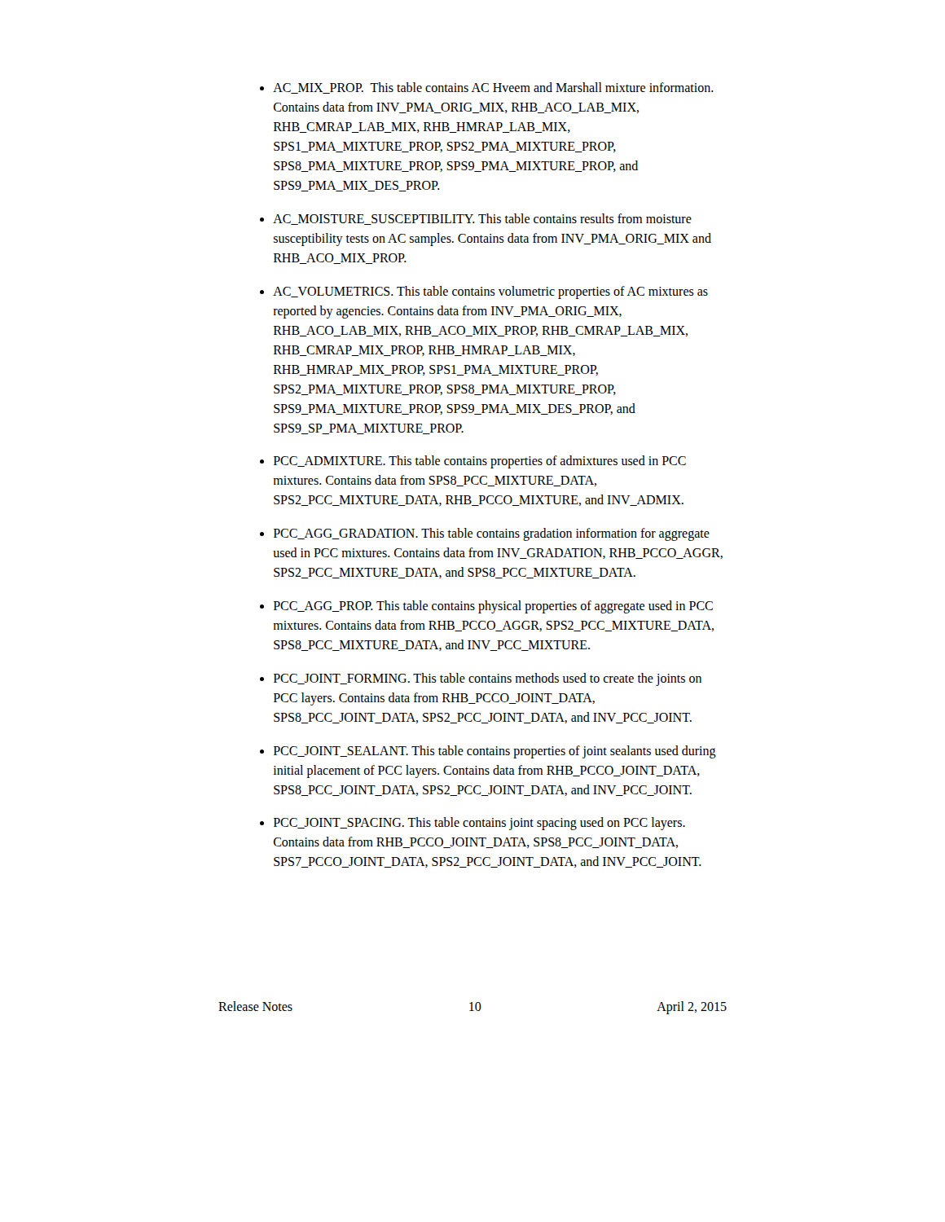AC_MIX_PROP. This table contains AC Hveem and Marshall mixture information. Contains data from INV_PMA_ORIG_MIX, RHB_ACO_LAB_MIX, RHB_CMRAP_LAB_MIX, RHB_HMRAP_LAB_MIX, SPS1_PMA_MIXTURE_PROP, SPS2_PMA_MIXTURE_PROP, SPS8_PMA_MIXTURE_PROP, SPS9_PMA_MIXTURE_PROP, and SPS9_PMA_MIX_DES_PROP.
AC_MOISTURE_SUSCEPTIBILITY. This table contains results from moisture susceptibility tests on AC samples. Contains data from INV_PMA_ORIG_MIX and RHB_ACO_MIX_PROP.
AC_VOLUMETRICS. This table contains volumetric properties of AC mixtures as reported by agencies. Contains data from INV_PMA_ORIG_MIX, RHB_ACO_LAB_MIX, RHB_ACO_MIX_PROP, RHB_CMRAP_LAB_MIX, RHB_CMRAP_MIX_PROP, RHB_HMRAP_LAB_MIX, RHB_HMRAP_MIX_PROP, SPS1_PMA_MIXTURE_PROP, SPS2_PMA_MIXTURE_PROP, SPS8_PMA_MIXTURE_PROP, SPS9_PMA_MIXTURE_PROP, SPS9_PMA_MIX_DES_PROP, and SPS9_SP_PMA_MIXTURE_PROP.
PCC_ADMIXTURE. This table contains properties of admixtures used in PCC mixtures. Contains data from SPS8_PCC_MIXTURE_DATA, SPS2_PCC_MIXTURE_DATA, RHB_PCCO_MIXTURE, and INV_ADMIX.
PCC_AGG_GRADATION. This table contains gradation information for aggregate used in PCC mixtures. Contains data from INV_GRADATION, RHB_PCCO_AGGR, SPS2_PCC_MIXTURE_DATA, and SPS8_PCC_MIXTURE_DATA.
PCC_AGG_PROP. This table contains physical properties of aggregate used in PCC mixtures. Contains data from RHB_PCCO_AGGR, SPS2_PCC_MIXTURE_DATA, SPS8_PCC_MIXTURE_DATA, and INV_PCC_MIXTURE.
PCC_JOINT_FORMING. This table contains methods used to create the joints on PCC layers. Contains data from RHB_PCCO_JOINT_DATA, SPS8_PCC_JOINT_DATA, SPS2_PCC_JOINT_DATA, and INV_PCC_JOINT.
PCC_JOINT_SEALANT. This table contains properties of joint sealants used during initial placement of PCC layers. Contains data from RHB_PCCO_JOINT_DATA, SPS8_PCC_JOINT_DATA, SPS2_PCC_JOINT_DATA, and INV_PCC_JOINT.
PCC_JOINT_SPACING. This table contains joint spacing used on PCC layers. Contains data from RHB_PCCO_JOINT_DATA, SPS8_PCC_JOINT_DATA, SPS7_PCCO_JOINT_DATA, SPS2_PCC_JOINT_DATA, and INV_PCC_JOINT.
Release Notes
10
April 2, 2015